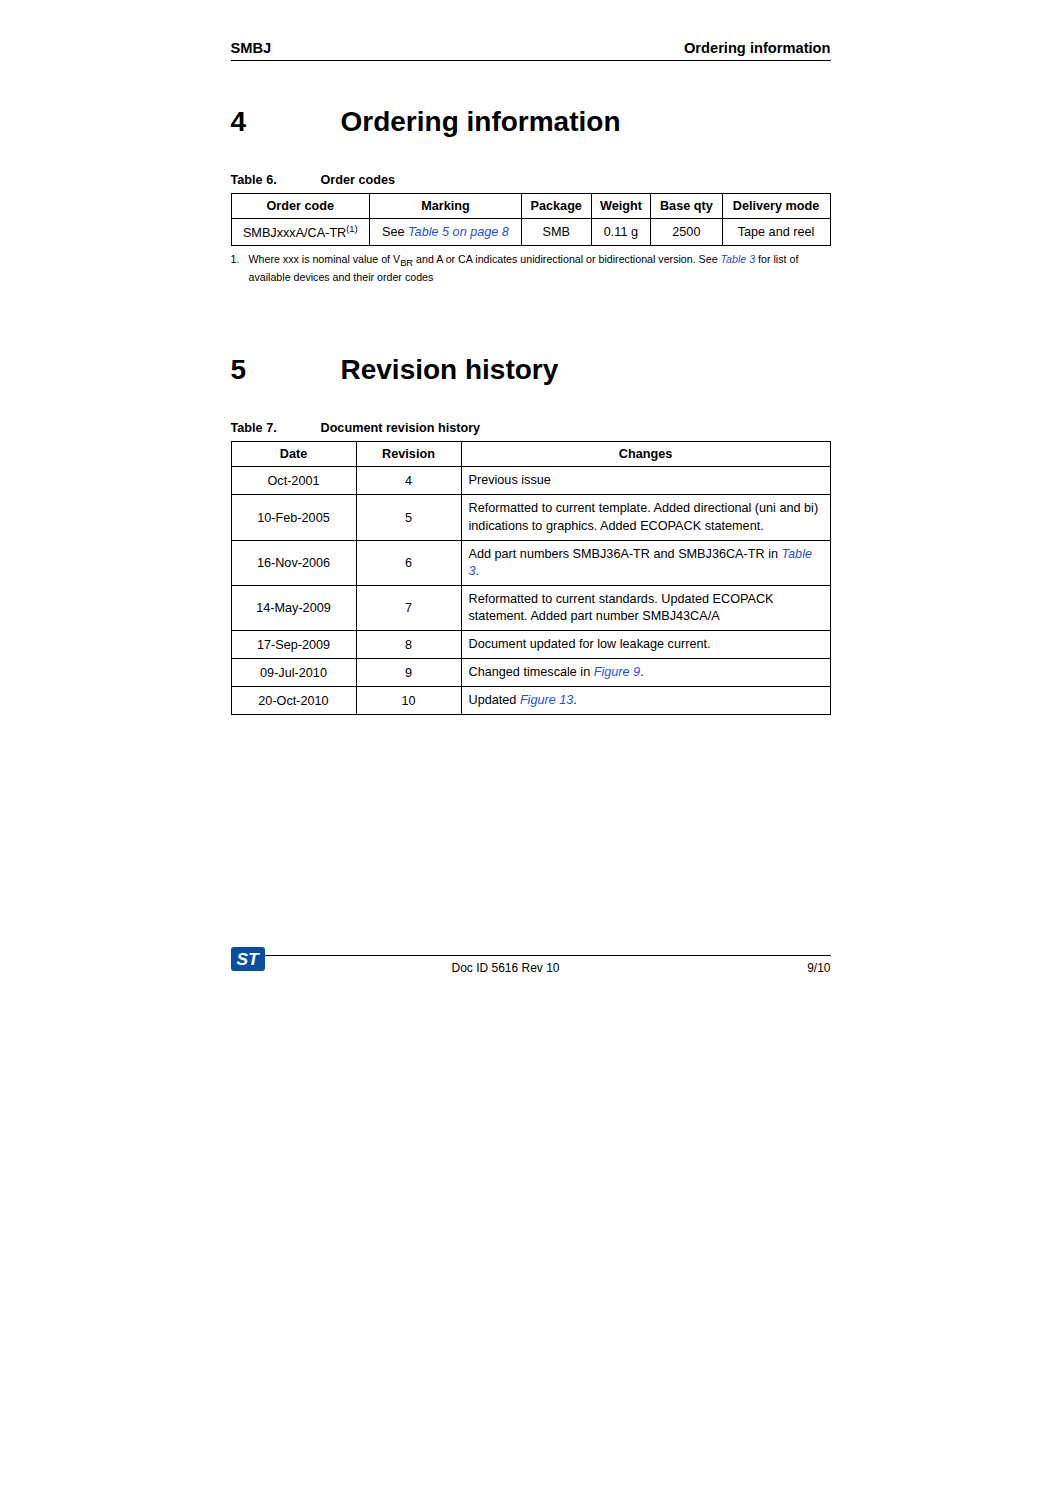SMBJ
Ordering information
4 Ordering information
Table 6. Order codes
| Order code | Marking | Package | Weight | Base qty | Delivery mode |
| --- | --- | --- | --- | --- | --- |
| SMBJxxxA/CA-TR (1) | See Table 5 on page 8 | SMB | 0.11 g | 2500 | Tape and reel |
1. Where xxx is nominal value of VBR and A or CA indicates unidirectional or bidirectional version. See Table 3 for list of available devices and their order codes
5 Revision history
Table 7. Document revision history
| Date | Revision | Changes |
| --- | --- | --- |
| Oct-2001 | 4 | Previous issue |
| 10-Feb-2005 | 5 | Reformatted to current template. Added directional (uni and bi) indications to graphics. Added ECOPACK statement. |
| 16-Nov-2006 | 6 | Add part numbers SMBJ36A-TR and SMBJ36CA-TR in Table 3 . |
| 14-May-2009 | 7 | Reformatted to current standards. Updated ECOPACK statement. Added part number SMBJ43CA/A |
| 17-Sep-2009 | 8 | Document updated for low leakage current. |
| 09-Jul-2010 | 9 | Changed timescale in Figure 9 . |
| 20-Oct-2010 | 10 | Updated Figure 13 . |
ST
Doc ID 5616 Rev 10
9/10